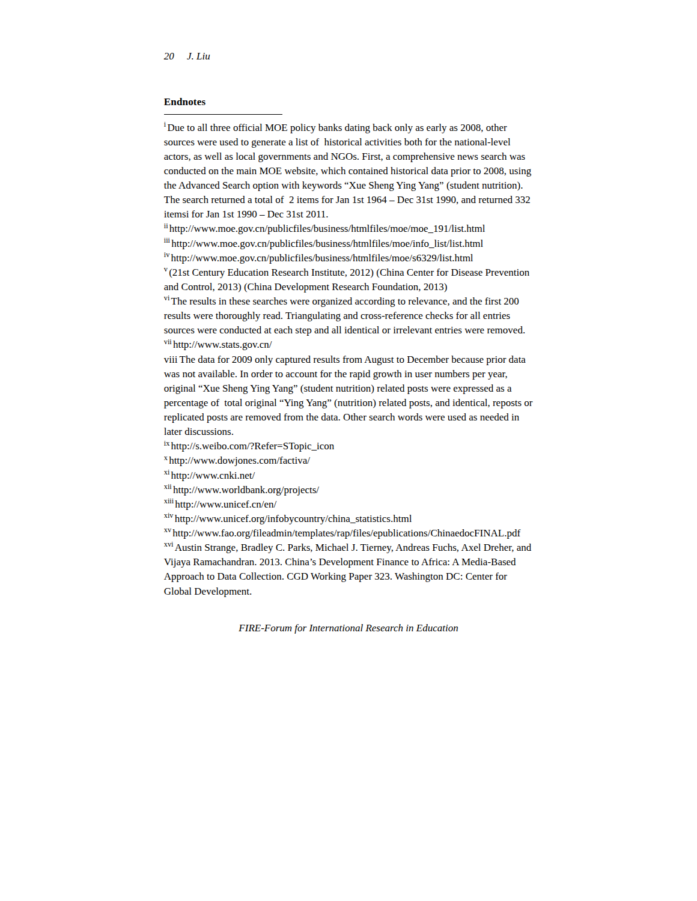20 J. Liu
Endnotes
iDue to all three official MOE policy banks dating back only as early as 2008, other sources were used to generate a list of historical activities both for the national-level actors, as well as local governments and NGOs. First, a comprehensive news search was conducted on the main MOE website, which contained historical data prior to 2008, using the Advanced Search option with keywords “Xue Sheng Ying Yang” (student nutrition). The search returned a total of 2 items for Jan 1st 1964 – Dec 31st 1990, and returned 332 itemsi for Jan 1st 1990 – Dec 31st 2011.
iihttp://www.moe.gov.cn/publicfiles/business/htmlfiles/moe/moe_191/list.html
iiihttp://www.moe.gov.cn/publicfiles/business/htmlfiles/moe/info_list/list.html
ivhttp://www.moe.gov.cn/publicfiles/business/htmlfiles/moe/s6329/list.html
v(21st Century Education Research Institute, 2012) (China Center for Disease Prevention and Control, 2013) (China Development Research Foundation, 2013)
viThe results in these searches were organized according to relevance, and the first 200 results were thoroughly read. Triangulating and cross-reference checks for all entries sources were conducted at each step and all identical or irrelevant entries were removed.
viihttp://www.stats.gov.cn/
viii The data for 2009 only captured results from August to December because prior data was not available. In order to account for the rapid growth in user numbers per year, original “Xue Sheng Ying Yang” (student nutrition) related posts were expressed as a percentage of total original “Ying Yang” (nutrition) related posts, and identical, reposts or replicated posts are removed from the data. Other search words were used as needed in later discussions.
ixhttp://s.weibo.com/?Refer=STopic_icon
xhttp://www.dowjones.com/factiva/
xihttp://www.cnki.net/
xiihttp://www.worldbank.org/projects/
xiiihttp://www.unicef.cn/en/
xivhttp://www.unicef.org/infobycountry/china_statistics.html
xvhttp://www.fao.org/fileadmin/templates/rap/files/epublications/ChinaedocFINAL.pdf
xviAustin Strange, Bradley C. Parks, Michael J. Tierney, Andreas Fuchs, Axel Dreher, and Vijaya Ramachandran. 2013. China’s Development Finance to Africa: A Media-Based Approach to Data Collection. CGD Working Paper 323. Washington DC: Center for Global Development.
FIRE-Forum for International Research in Education